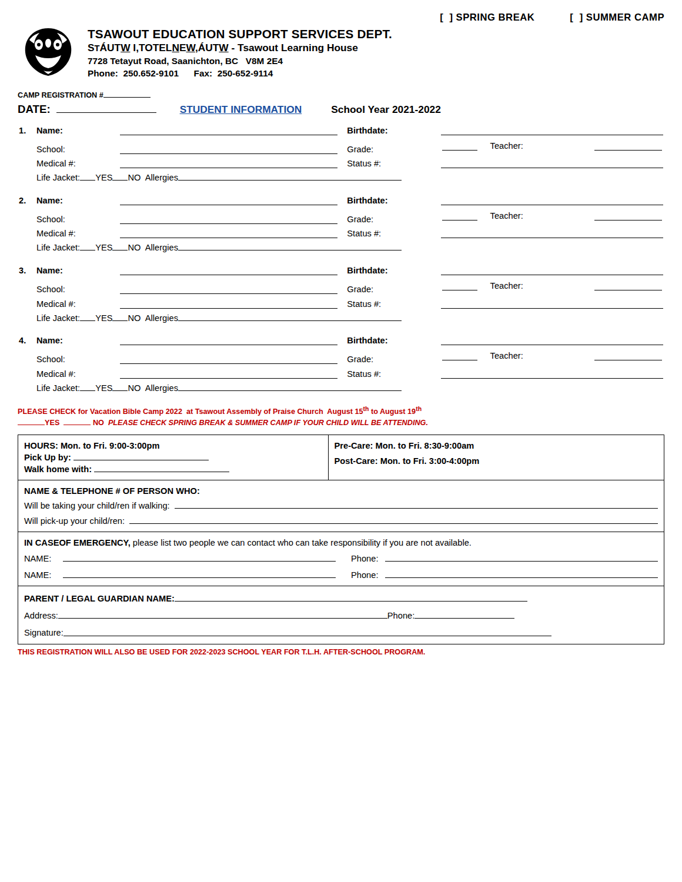[ ] SPRING BREAK [ ] SUMMER CAMP
TSAWOUT EDUCATION SUPPORT SERVICES DEPT.
STÁUTW I,TOTELNEW,ÁUTW - Tsawout Learning House
7728 Tetayut Road, Saanichton, BC V8M 2E4
Phone: 250.652-9101 Fax: 250-652-9114
CAMP REGISTRATION #
DATE: STUDENT INFORMATION School Year 2021-2022
| 1. | Name: | | Birthdate: | |
| | School: | | Grade: | / / Teacher: / / |
| | Medical #: | | Status #: | |
| | Life Jacket: YES NO Allergies |
| 2. | Name: | | Birthdate: | |
| | School: | | Grade: | / / Teacher: / / |
| | Medical #: | | Status #: | |
| | Life Jacket: YES NO Allergies |
| 3. | Name: | | Birthdate: | |
| | School: | | Grade: | / / Teacher: / / |
| | Medical #: | | Status #: | |
| | Life Jacket: YES NO Allergies |
| 4. | Name: | | Birthdate: | |
| | School: | | Grade: | / / Teacher: / / |
| | Medical #: | | Status #: | |
| | Life Jacket: YES NO Allergies |
PLEASE CHECK for Vacation Bible Camp 2022 at Tsawout Assembly of Praise Church August 15th to August 19th
YES NO PLEASE CHECK SPRING BREAK & SUMMER CAMP IF YOUR CHILD WILL BE ATTENDING.
| HOURS: Mon. to Fri. 9:00-3:00pm Pick Up by: Walk home with: | Pre-Care: Mon. to Fri. 8:30-9:00am Post-Care: Mon. to Fri. 3:00-4:00pm |
| NAME & TELEPHONE # OF PERSON WHO: Will be taking your child/ren if walking: Will pick-up your child/ren: |
| IN CASEOF EMERGENCY, please list two people we can contact who can take responsibility if you are not available. NAME: Phone: NAME: Phone: |
| PARENT / LEGAL GUARDIAN NAME: Address: Phone: Signature: |
THIS REGISTRATION WILL ALSO BE USED FOR 2022-2023 SCHOOL YEAR FOR T.L.H. AFTER-SCHOOL PROGRAM.